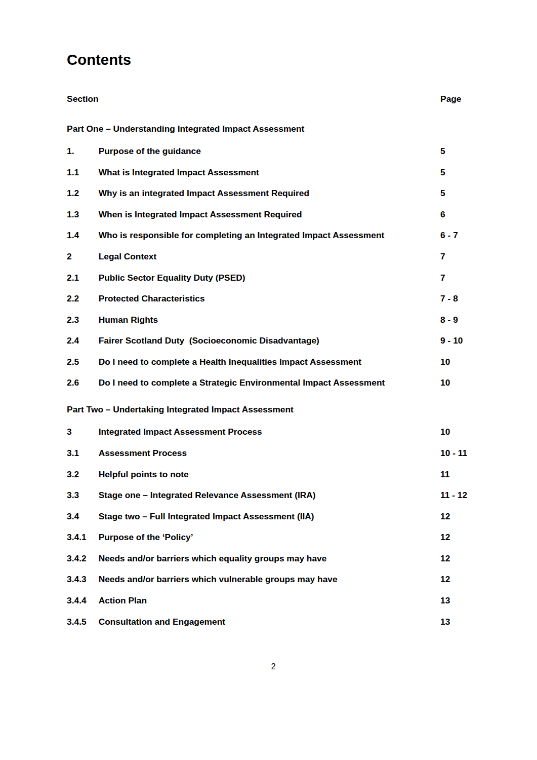Contents
| Section | | Page |
| Part One – Understanding Integrated Impact Assessment |
| 1. | Purpose of the guidance | 5 |
| 1.1 | What is Integrated Impact Assessment | 5 |
| 1.2 | Why is an integrated Impact Assessment Required | 5 |
| 1.3 | When is Integrated Impact Assessment Required | 6 |
| 1.4 | Who is responsible for completing an Integrated Impact Assessment | 6 - 7 |
| 2 | Legal Context | 7 |
| 2.1 | Public Sector Equality Duty (PSED) | 7 |
| 2.2 | Protected Characteristics | 7 - 8 |
| 2.3 | Human Rights | 8 - 9 |
| 2.4 | Fairer Scotland Duty (Socioeconomic Disadvantage) | 9 - 10 |
| 2.5 | Do I need to complete a Health Inequalities Impact Assessment | 10 |
| 2.6 | Do I need to complete a Strategic Environmental Impact Assessment | 10 |
| Part Two – Undertaking Integrated Impact Assessment |
| 3 | Integrated Impact Assessment Process | 10 |
| 3.1 | Assessment Process | 10 - 11 |
| 3.2 | Helpful points to note | 11 |
| 3.3 | Stage one – Integrated Relevance Assessment (IRA) | 11 - 12 |
| 3.4 | Stage two – Full Integrated Impact Assessment (IIA) | 12 |
| 3.4.1 | Purpose of the ‘Policy’ | 12 |
| 3.4.2 | Needs and/or barriers which equality groups may have | 12 |
| 3.4.3 | Needs and/or barriers which vulnerable groups may have | 12 |
| 3.4.4 | Action Plan | 13 |
| 3.4.5 | Consultation and Engagement | 13 |
2